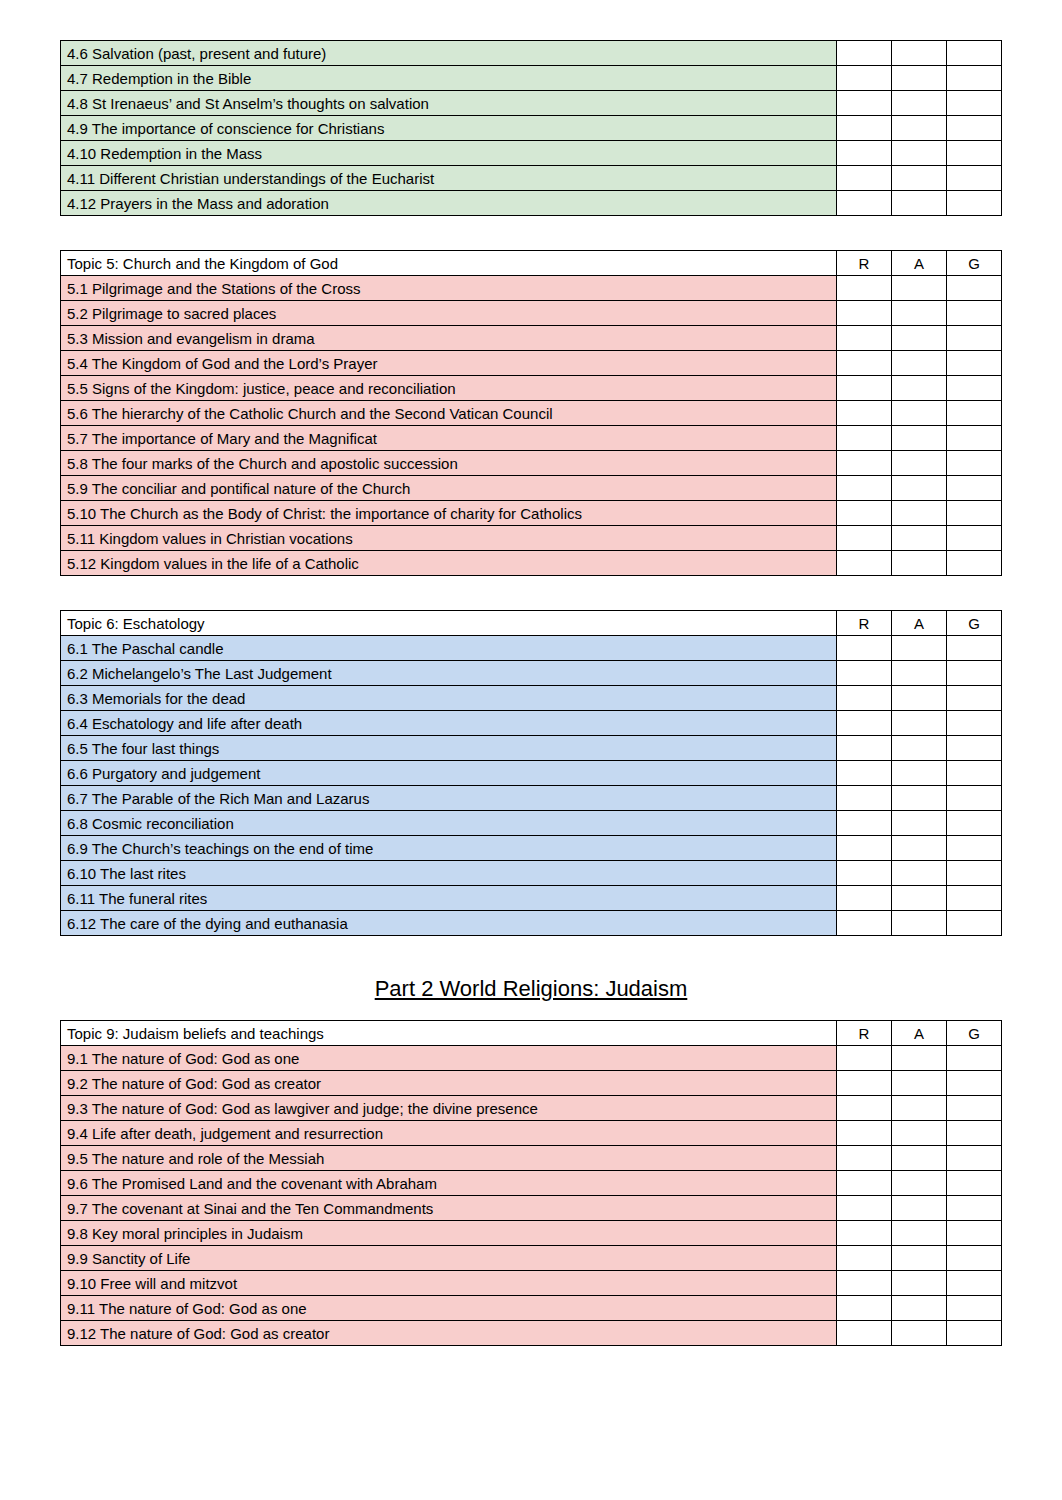| 4.6 Salvation (past, present and future) | | | |
| 4.7 Redemption in the Bible | | | |
| 4.8 St Irenaeus’ and St Anselm’s thoughts on salvation | | | |
| 4.9 The importance of conscience for Christians | | | |
| 4.10 Redemption in the Mass | | | |
| 4.11 Different Christian understandings of the Eucharist | | | |
| 4.12 Prayers in the Mass and adoration | | | |
| Topic 5: Church and the Kingdom of God | R | A | G |
| 5.1 Pilgrimage and the Stations of the Cross | | | |
| 5.2 Pilgrimage to sacred places | | | |
| 5.3 Mission and evangelism in drama | | | |
| 5.4 The Kingdom of God and the Lord’s Prayer | | | |
| 5.5 Signs of the Kingdom: justice, peace and reconciliation | | | |
| 5.6 The hierarchy of the Catholic Church and the Second Vatican Council | | | |
| 5.7 The importance of Mary and the Magnificat | | | |
| 5.8 The four marks of the Church and apostolic succession | | | |
| 5.9 The conciliar and pontifical nature of the Church | | | |
| 5.10 The Church as the Body of Christ: the importance of charity for Catholics | | | |
| 5.11 Kingdom values in Christian vocations | | | |
| 5.12 Kingdom values in the life of a Catholic | | | |
| Topic 6: Eschatology | R | A | G |
| 6.1 The Paschal candle | | | |
| 6.2 Michelangelo’s The Last Judgement | | | |
| 6.3 Memorials for the dead | | | |
| 6.4 Eschatology and life after death | | | |
| 6.5 The four last things | | | |
| 6.6 Purgatory and judgement | | | |
| 6.7 The Parable of the Rich Man and Lazarus | | | |
| 6.8 Cosmic reconciliation | | | |
| 6.9 The Church’s teachings on the end of time | | | |
| 6.10 The last rites | | | |
| 6.11 The funeral rites | | | |
| 6.12 The care of the dying and euthanasia | | | |
Part 2 World Religions: Judaism
| Topic 9: Judaism beliefs and teachings | R | A | G |
| 9.1 The nature of God: God as one | | | |
| 9.2 The nature of God: God as creator | | | |
| 9.3 The nature of God: God as lawgiver and judge; the divine presence | | | |
| 9.4 Life after death, judgement and resurrection | | | |
| 9.5 The nature and role of the Messiah | | | |
| 9.6 The Promised Land and the covenant with Abraham | | | |
| 9.7 The covenant at Sinai and the Ten Commandments | | | |
| 9.8 Key moral principles in Judaism | | | |
| 9.9 Sanctity of Life | | | |
| 9.10 Free will and mitzvot | | | |
| 9.11 The nature of God: God as one | | | |
| 9.12 The nature of God: God as creator | | | |